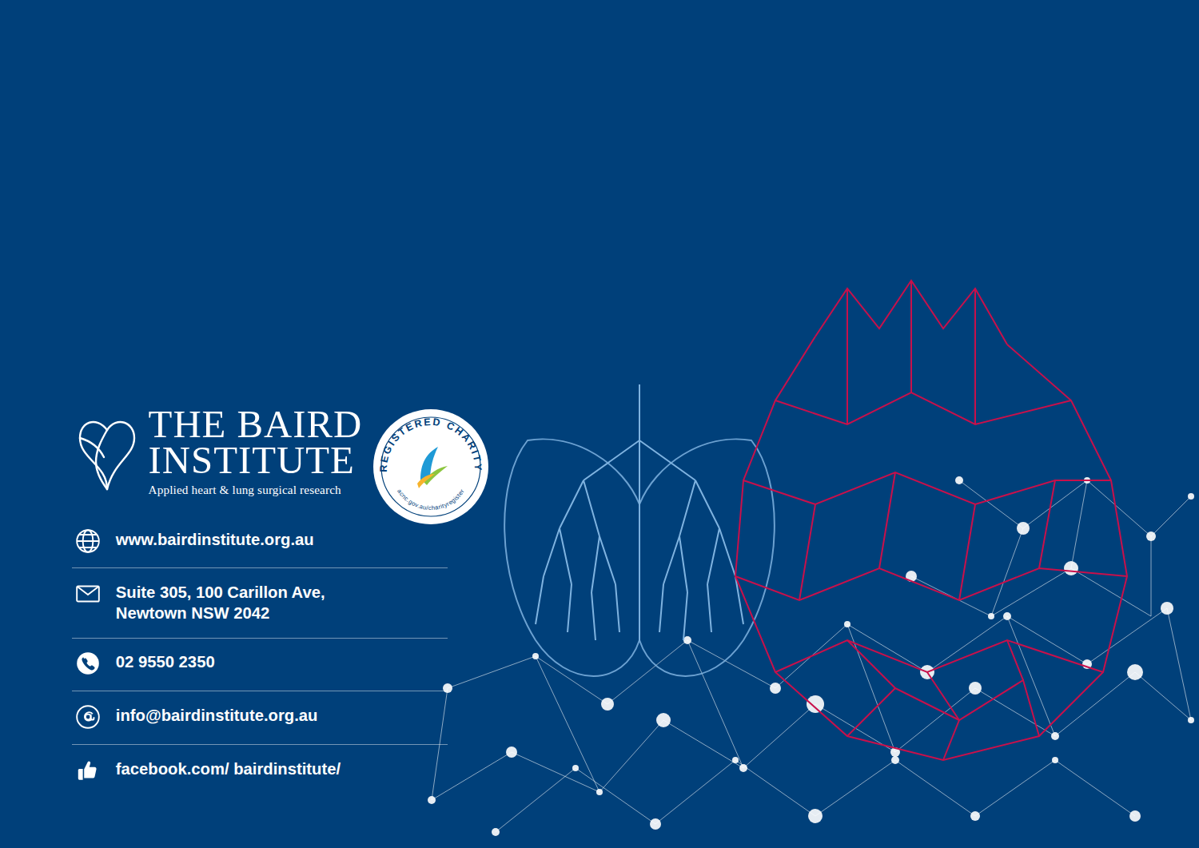THE BAIRD INSTITUTE Applied heart & lung surgical research
REGISTERED CHARITY acnc.gov.au/charityregister
www.bairdinstitute.org.au
Suite 305, 100 Carillon Ave,
Newtown NSW 2042
02 9550 2350
info@bairdinstitute.org.au
facebook.com/ bairdinstitute/